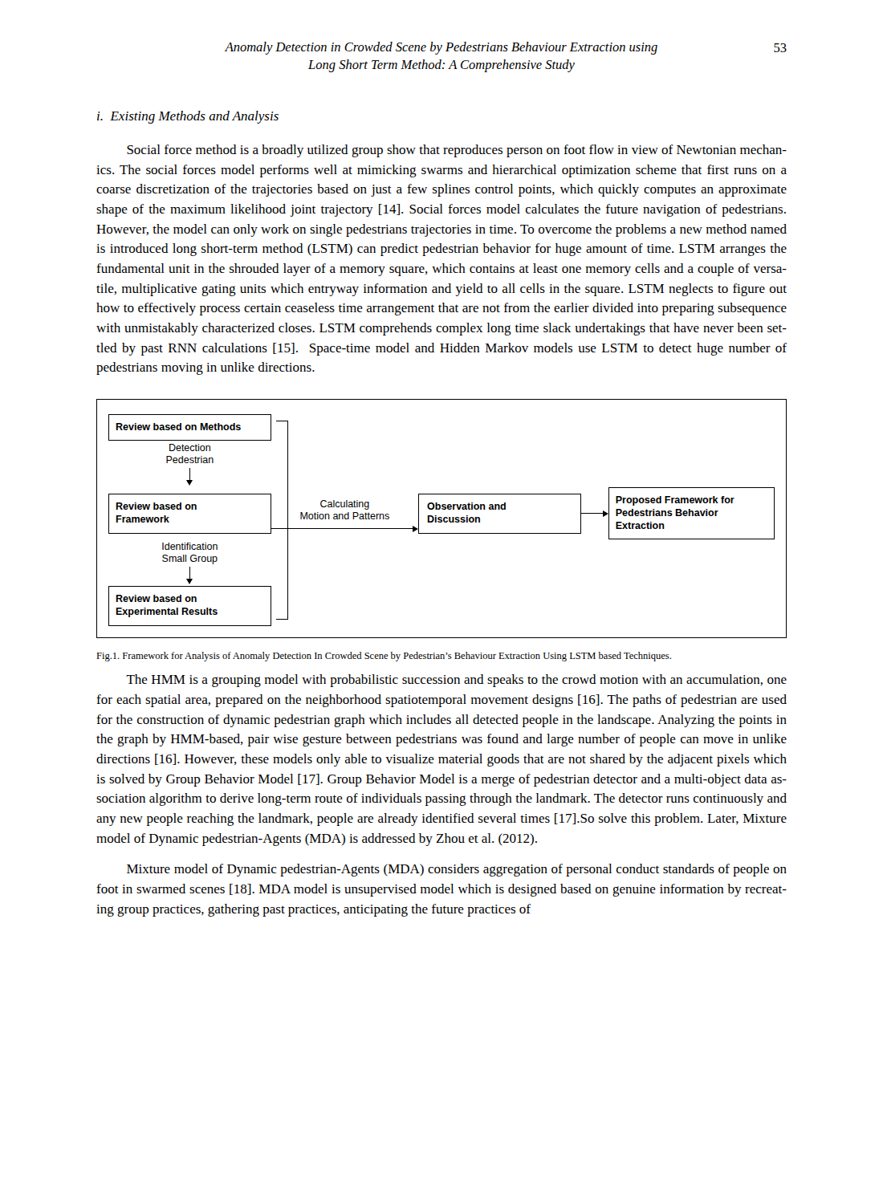53
Anomaly Detection in Crowded Scene by Pedestrians Behaviour Extraction using
Long Short Term Method: A Comprehensive Study
i. Existing Methods and Analysis
Social force method is a broadly utilized group show that reproduces person on foot flow in view of Newtonian mechanics. The social forces model performs well at mimicking swarms and hierarchical optimization scheme that first runs on a coarse discretization of the trajectories based on just a few splines control points, which quickly computes an approximate shape of the maximum likelihood joint trajectory [14]. Social forces model calculates the future navigation of pedestrians. However, the model can only work on single pedestrians trajectories in time. To overcome the problems a new method named is introduced long short-term method (LSTM) can predict pedestrian behavior for huge amount of time. LSTM arranges the fundamental unit in the shrouded layer of a memory square, which contains at least one memory cells and a couple of versatile, multiplicative gating units which entryway information and yield to all cells in the square. LSTM neglects to figure out how to effectively process certain ceaseless time arrangement that are not from the earlier divided into preparing subsequence with unmistakably characterized closes. LSTM comprehends complex long time slack undertakings that have never been settled by past RNN calculations [15]. Space-time model and Hidden Markov models use LSTM to detect huge number of pedestrians moving in unlike directions.
Review based on Methods
Detection
Pedestrian
Review based on
Framework
Calculating
Motion and Patterns
Observation and
Discussion
Proposed Framework for
Pedestrians Behavior Extraction
Identification
Small Group
Review based on
Experimental Results
Fig.1. Framework for Analysis of Anomaly Detection In Crowded Scene by Pedestrian’s Behaviour Extraction Using LSTM based Techniques.
The HMM is a grouping model with probabilistic succession and speaks to the crowd motion with an accumulation, one for each spatial area, prepared on the neighborhood spatiotemporal movement designs [16]. The paths of pedestrian are used for the construction of dynamic pedestrian graph which includes all detected people in the landscape. Analyzing the points in the graph by HMM-based, pair wise gesture between pedestrians was found and large number of people can move in unlike directions [16]. However, these models only able to visualize material goods that are not shared by the adjacent pixels which is solved by Group Behavior Model [17]. Group Behavior Model is a merge of pedestrian detector and a multi-object data association algorithm to derive long-term route of individuals passing through the landmark. The detector runs continuously and any new people reaching the landmark, people are already identified several times [17].So solve this problem. Later, Mixture model of Dynamic pedestrian-Agents (MDA) is addressed by Zhou et al. (2012).
Mixture model of Dynamic pedestrian-Agents (MDA) considers aggregation of personal conduct standards of people on foot in swarmed scenes [18]. MDA model is unsupervised model which is designed based on genuine information by recreating group practices, gathering past practices, anticipating the future practices of